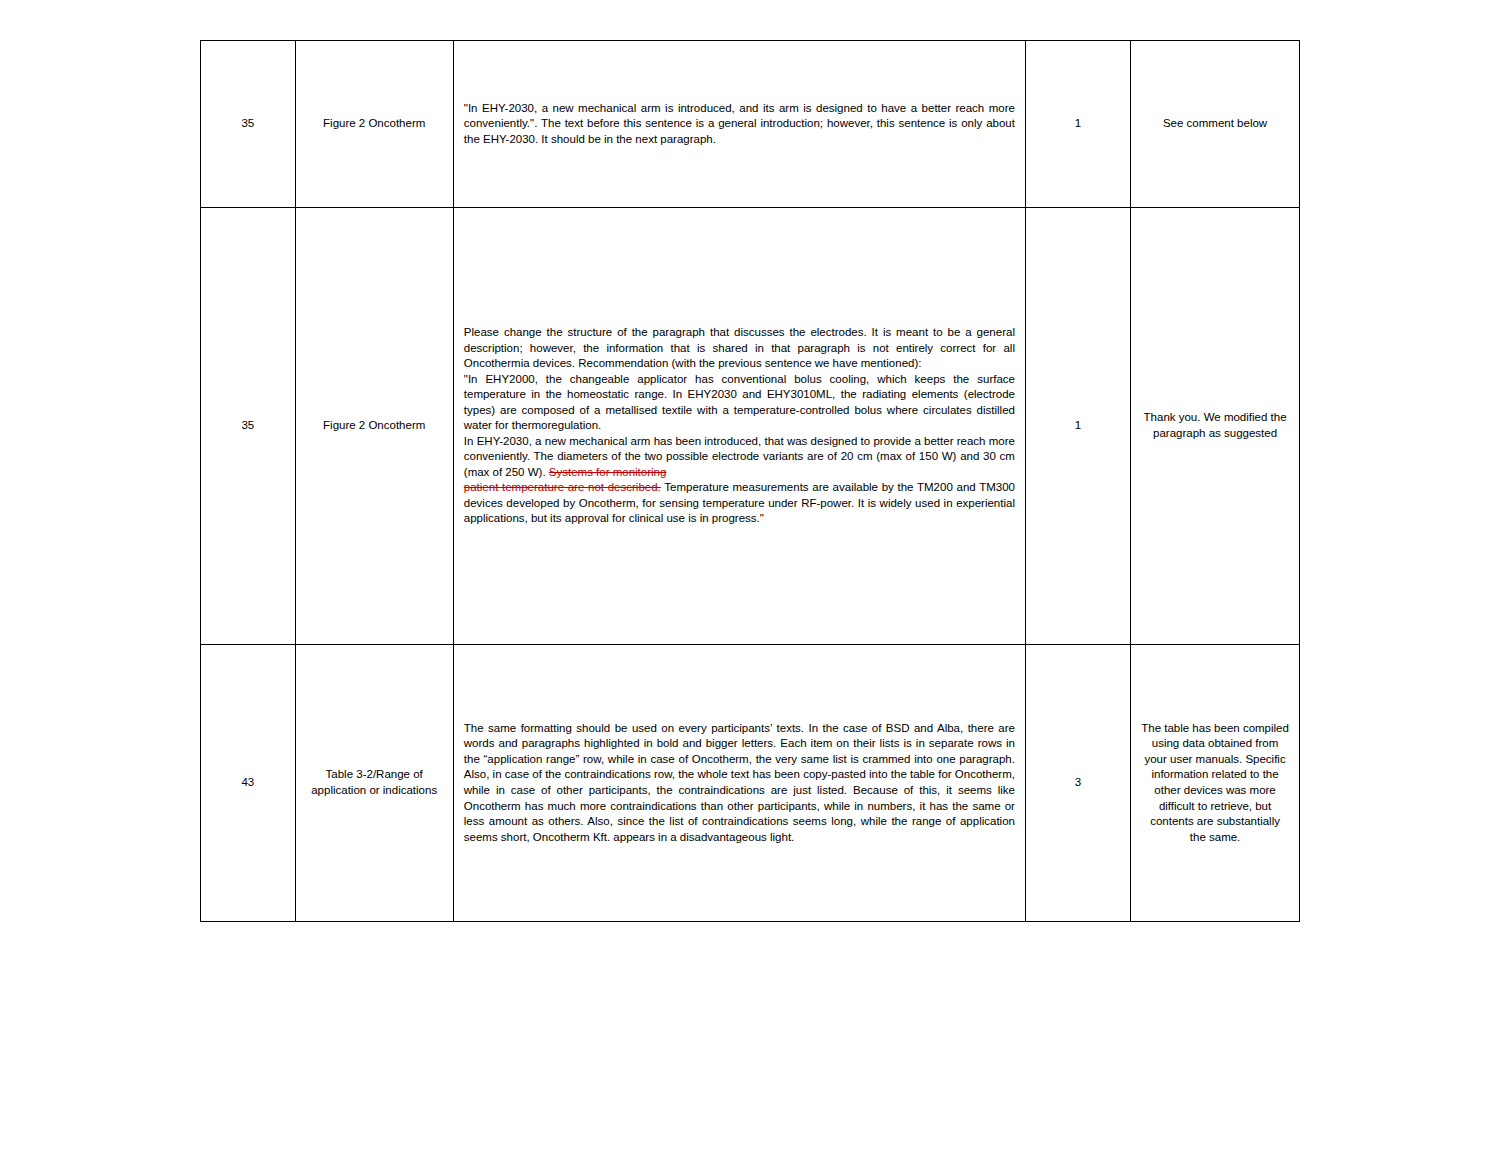| 35 | Figure 2 Oncotherm | "In EHY-2030, a new mechanical arm is introduced, and its arm is designed to have a better reach more conveniently.". The text before this sentence is a general introduction; however, this sentence is only about the EHY-2030. It should be in the next paragraph. | 1 | See comment below |
| 35 | Figure 2 Oncotherm | Please change the structure of the paragraph that discusses the electrodes. It is meant to be a general description; however, the information that is shared in that paragraph is not entirely correct for all Oncothermia devices. Recommendation (with the previous sentence we have mentioned): "In EHY2000, the changeable applicator has conventional bolus cooling, which keeps the surface temperature in the homeostatic range. In EHY2030 and EHY3010ML, the radiating elements (electrode types) are composed of a metallised textile with a temperature-controlled bolus where circulates distilled water for thermoregulation. In EHY-2030, a new mechanical arm has been introduced, that was designed to provide a better reach more conveniently. The diameters of the two possible electrode variants are of 20 cm (max of 150 W) and 30 cm (max of 250 W). Systems for monitoring patient temperature are not described. Temperature measurements are available by the TM200 and TM300 devices developed by Oncotherm, for sensing temperature under RF-power. It is widely used in experiential applications, but its approval for clinical use is in progress." | 1 | Thank you. We modified the paragraph as suggested |
| 43 | Table 3-2/Range of application or indications | The same formatting should be used on every participants’ texts. In the case of BSD and Alba, there are words and paragraphs highlighted in bold and bigger letters. Each item on their lists is in separate rows in the “application range” row, while in case of Oncotherm, the very same list is crammed into one paragraph. Also, in case of the contraindications row, the whole text has been copy-pasted into the table for Oncotherm, while in case of other participants, the contraindications are just listed. Because of this, it seems like Oncotherm has much more contraindications than other participants, while in numbers, it has the same or less amount as others. Also, since the list of contraindications seems long, while the range of application seems short, Oncotherm Kft. appears in a disadvantageous light. | 3 | The table has been compiled using data obtained from your user manuals. Specific information related to the other devices was more difficult to retrieve, but contents are substantially the same. |